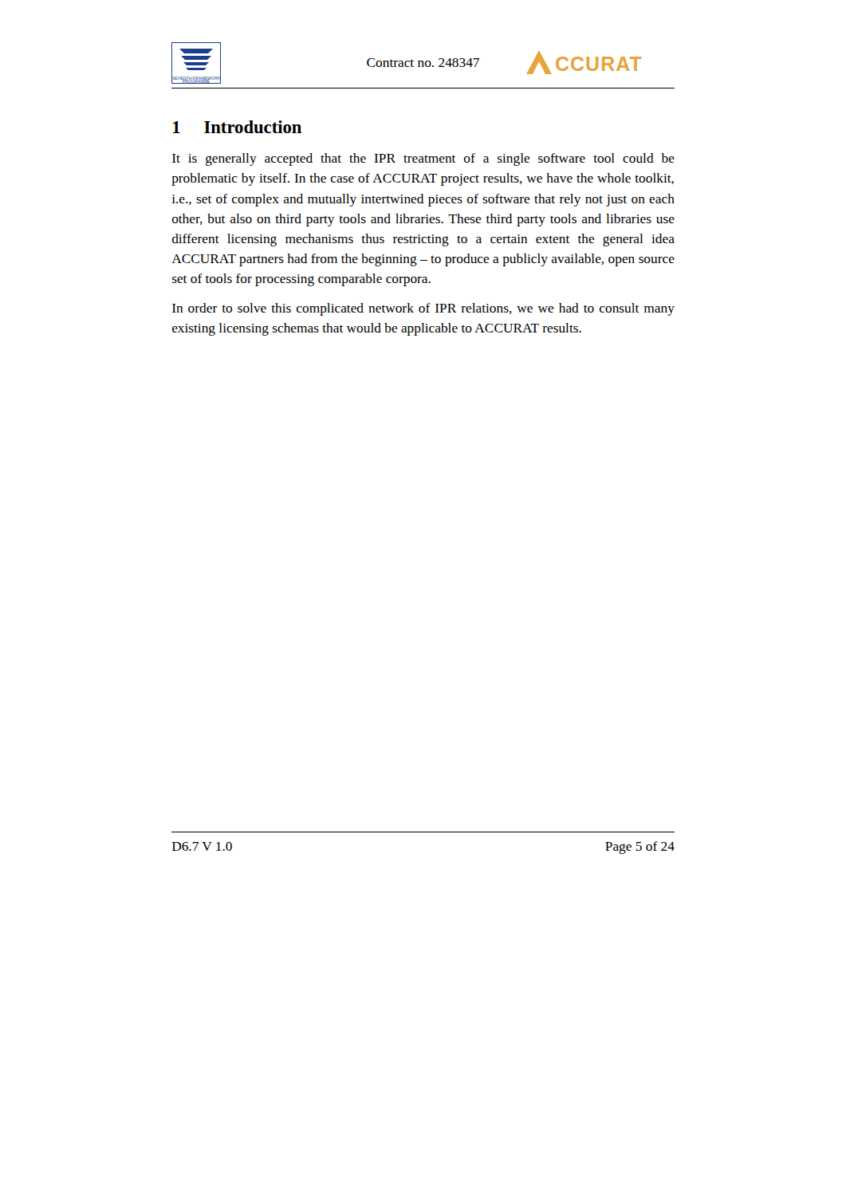SEVENTH FRAMEWORK PROGRAMME
Contract no. 248347
CCURAT
1 Introduction
It is generally accepted that the IPR treatment of a single software tool could be problematic by itself. In the case of ACCURAT project results, we have the whole toolkit, i.e., set of complex and mutually intertwined pieces of software that rely not just on each other, but also on third party tools and libraries. These third party tools and libraries use different licensing mechanisms thus restricting to a certain extent the general idea ACCURAT partners had from the beginning – to produce a publicly available, open source set of tools for processing comparable corpora.
In order to solve this complicated network of IPR relations, we we had to consult many existing licensing schemas that would be applicable to ACCURAT results.
D6.7 V 1.0
Page 5 of 24